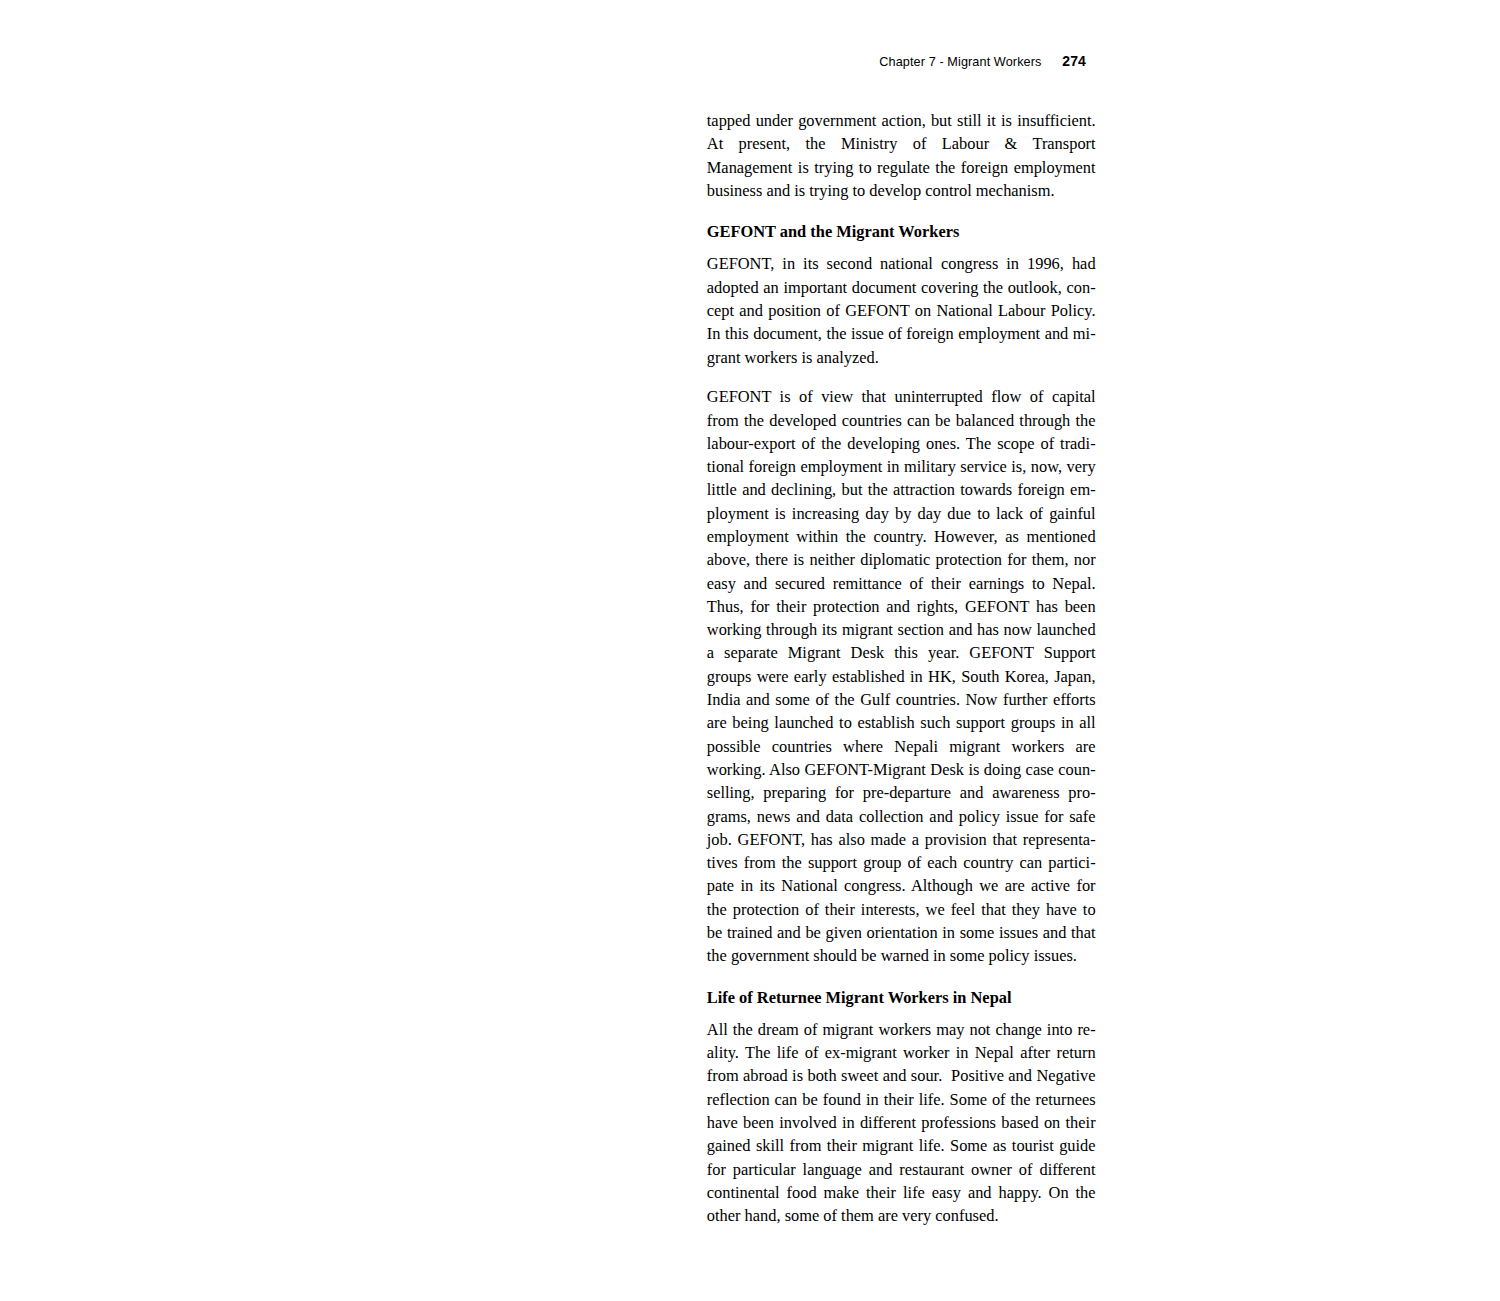Chapter 7 - Migrant Workers 274
tapped under government action, but still it is insufficient. At present, the Ministry of Labour & Transport Management is trying to regulate the foreign employment business and is trying to develop control mechanism.
GEFONT and the Migrant Workers
GEFONT, in its second national congress in 1996, had adopted an important document covering the outlook, concept and position of GEFONT on National Labour Policy. In this document, the issue of foreign employment and migrant workers is analyzed.
GEFONT is of view that uninterrupted flow of capital from the developed countries can be balanced through the labour-export of the developing ones. The scope of traditional foreign employment in military service is, now, very little and declining, but the attraction towards foreign employment is increasing day by day due to lack of gainful employment within the country. However, as mentioned above, there is neither diplomatic protection for them, nor easy and secured remittance of their earnings to Nepal. Thus, for their protection and rights, GEFONT has been working through its migrant section and has now launched a separate Migrant Desk this year. GEFONT Support groups were early established in HK, South Korea, Japan, India and some of the Gulf countries. Now further efforts are being launched to establish such support groups in all possible countries where Nepali migrant workers are working. Also GEFONT-Migrant Desk is doing case counselling, preparing for pre-departure and awareness programs, news and data collection and policy issue for safe job. GEFONT, has also made a provision that representatives from the support group of each country can participate in its National congress. Although we are active for the protection of their interests, we feel that they have to be trained and be given orientation in some issues and that the government should be warned in some policy issues.
Life of Returnee Migrant Workers in Nepal
All the dream of migrant workers may not change into reality. The life of ex-migrant worker in Nepal after return from abroad is both sweet and sour. Positive and Negative reflection can be found in their life. Some of the returnees have been involved in different professions based on their gained skill from their migrant life. Some as tourist guide for particular language and restaurant owner of different continental food make their life easy and happy. On the other hand, some of them are very confused.